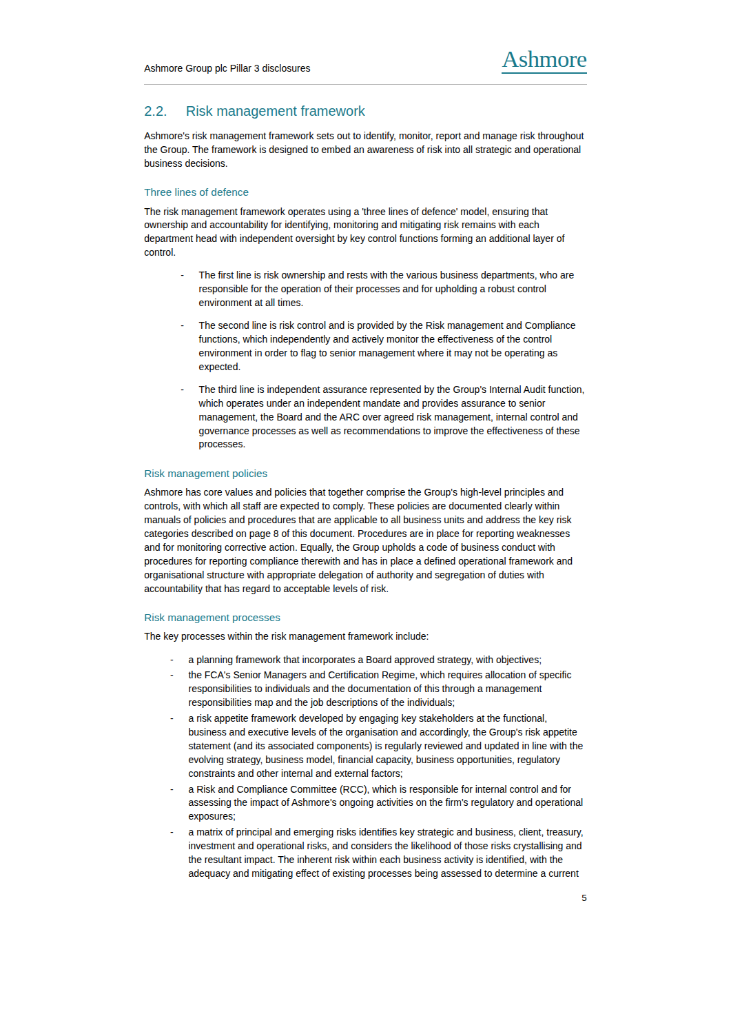Ashmore Group plc Pillar 3 disclosures
Ashmore
2.2. Risk management framework
Ashmore's risk management framework sets out to identify, monitor, report and manage risk throughout the Group. The framework is designed to embed an awareness of risk into all strategic and operational business decisions.
Three lines of defence
The risk management framework operates using a 'three lines of defence' model, ensuring that ownership and accountability for identifying, monitoring and mitigating risk remains with each department head with independent oversight by key control functions forming an additional layer of control.
The first line is risk ownership and rests with the various business departments, who are responsible for the operation of their processes and for upholding a robust control environment at all times.
The second line is risk control and is provided by the Risk management and Compliance functions, which independently and actively monitor the effectiveness of the control environment in order to flag to senior management where it may not be operating as expected.
The third line is independent assurance represented by the Group's Internal Audit function, which operates under an independent mandate and provides assurance to senior management, the Board and the ARC over agreed risk management, internal control and governance processes as well as recommendations to improve the effectiveness of these processes.
Risk management policies
Ashmore has core values and policies that together comprise the Group's high-level principles and controls, with which all staff are expected to comply. These policies are documented clearly within manuals of policies and procedures that are applicable to all business units and address the key risk categories described on page 8 of this document. Procedures are in place for reporting weaknesses and for monitoring corrective action. Equally, the Group upholds a code of business conduct with procedures for reporting compliance therewith and has in place a defined operational framework and organisational structure with appropriate delegation of authority and segregation of duties with accountability that has regard to acceptable levels of risk.
Risk management processes
The key processes within the risk management framework include:
a planning framework that incorporates a Board approved strategy, with objectives;
the FCA's Senior Managers and Certification Regime, which requires allocation of specific responsibilities to individuals and the documentation of this through a management responsibilities map and the job descriptions of the individuals;
a risk appetite framework developed by engaging key stakeholders at the functional, business and executive levels of the organisation and accordingly, the Group's risk appetite statement (and its associated components) is regularly reviewed and updated in line with the evolving strategy, business model, financial capacity, business opportunities, regulatory constraints and other internal and external factors;
a Risk and Compliance Committee (RCC), which is responsible for internal control and for assessing the impact of Ashmore's ongoing activities on the firm's regulatory and operational exposures;
a matrix of principal and emerging risks identifies key strategic and business, client, treasury, investment and operational risks, and considers the likelihood of those risks crystallising and the resultant impact. The inherent risk within each business activity is identified, with the adequacy and mitigating effect of existing processes being assessed to determine a current
5